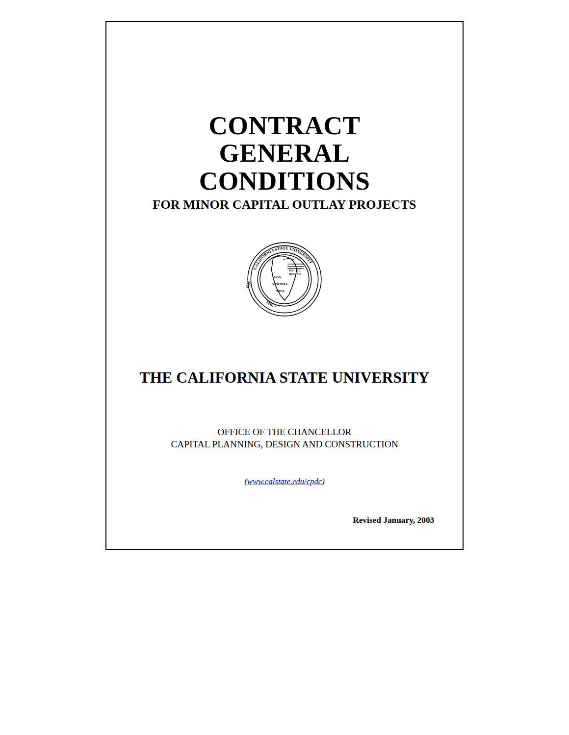CONTRACTGENERAL CONDITIONS
FOR MINOR CAPITAL OUTLAY PROJECTS
THE CALIFORNIA STATE UNIVERSITY
OFFICE OF THE CHANCELLOR
CAPITAL PLANNING, DESIGN AND CONSTRUCTION
(www.calstate.edu/cpdc)
Revised January, 2003